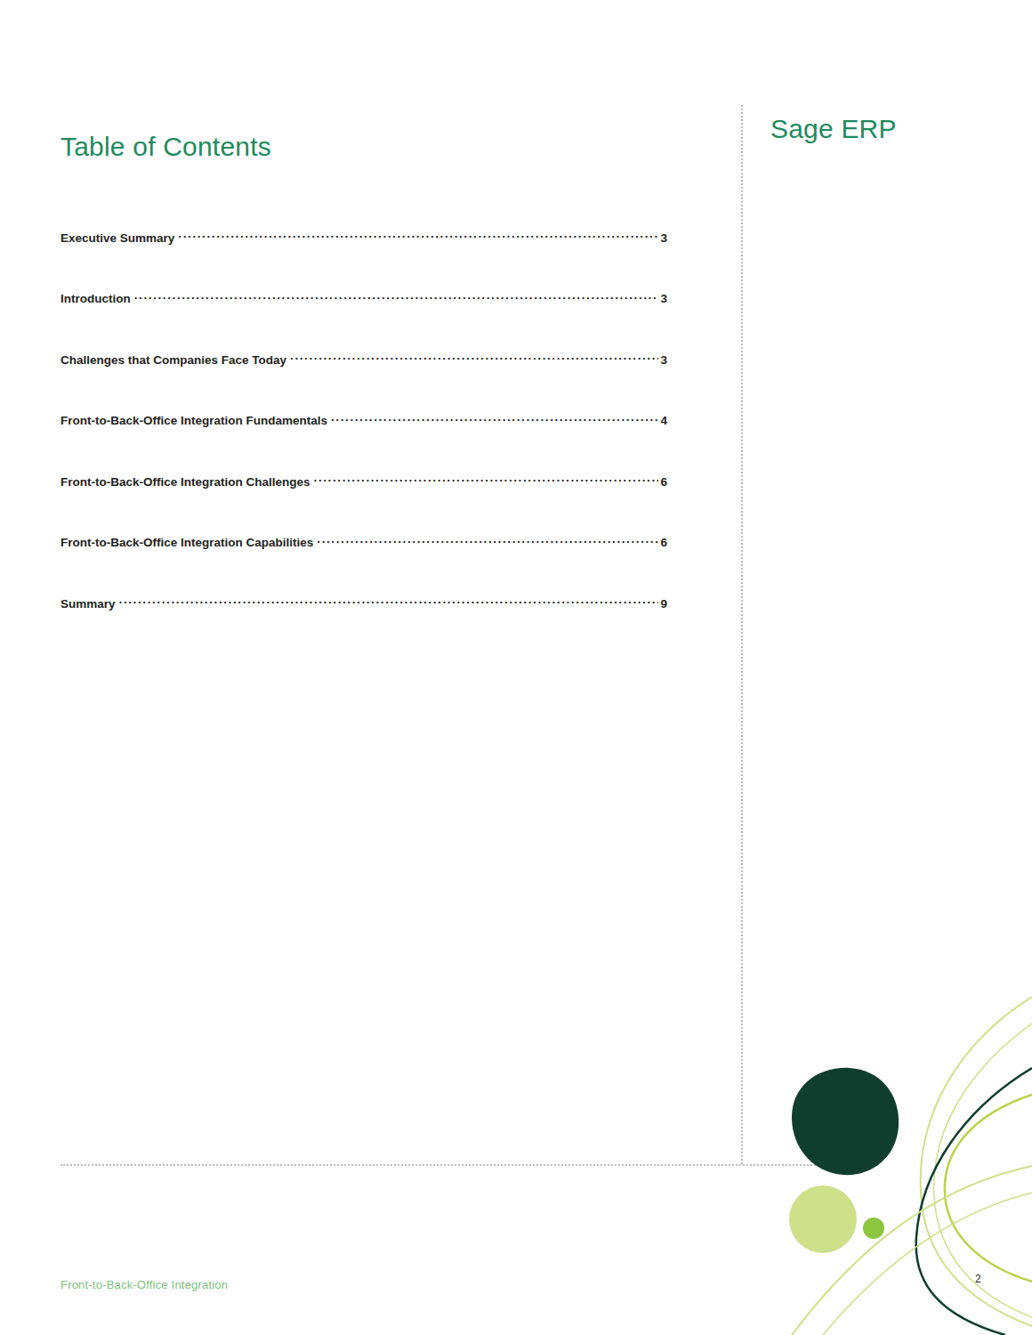Table of Contents
Sage ERP
Executive Summary 3
Introduction 3
Challenges that Companies Face Today 3
Front-to-Back-Office Integration Fundamentals 4
Front-to-Back-Office Integration Challenges 6
Front-to-Back-Office Integration Capabilities 6
Summary 9
Front-to-Back-Office Integration
2